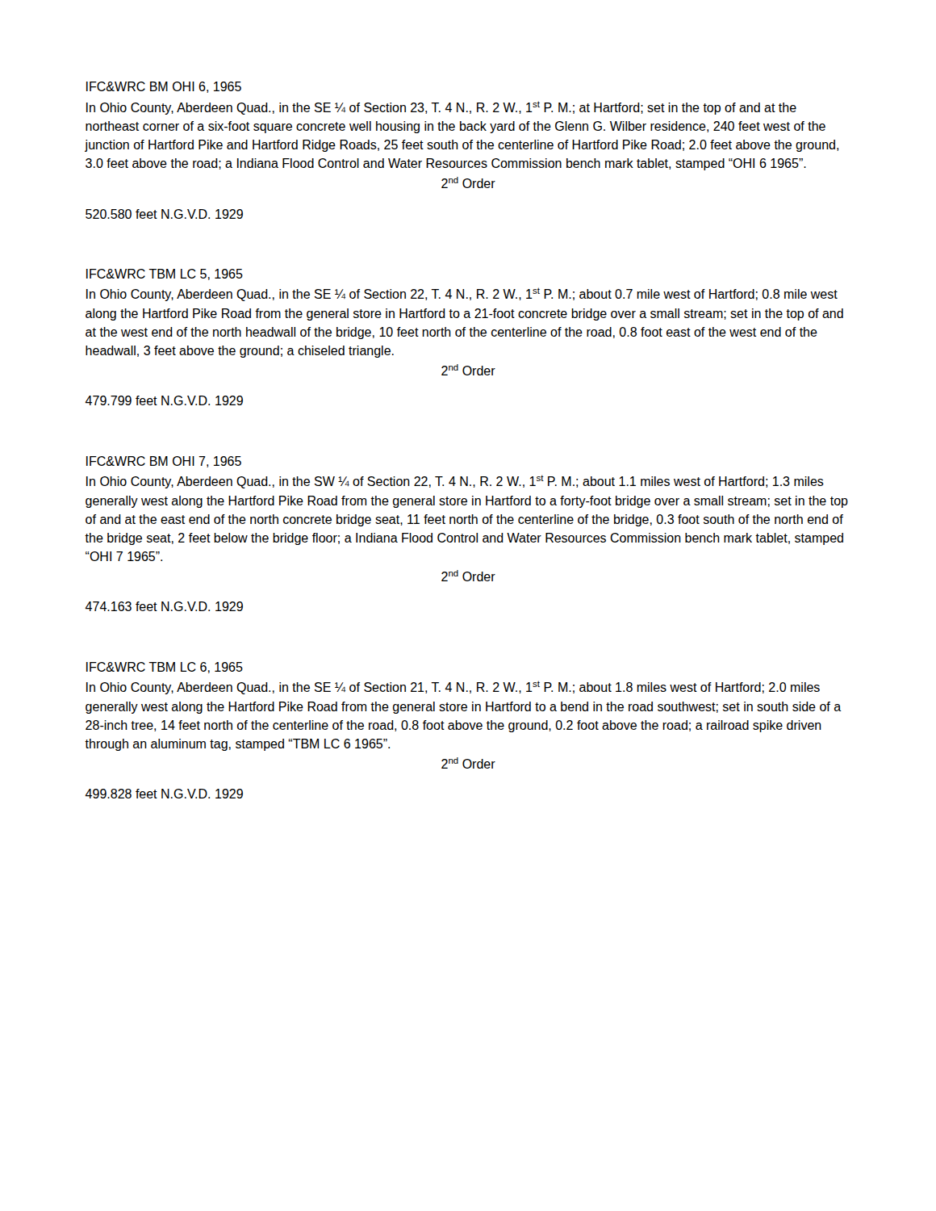IFC&WRC BM OHI 6, 1965
In Ohio County, Aberdeen Quad., in the SE ¼ of Section 23, T. 4 N., R. 2 W., 1st P. M.; at Hartford; set in the top of and at the northeast corner of a six-foot square concrete well housing in the back yard of the Glenn G. Wilber residence, 240 feet west of the junction of Hartford Pike and Hartford Ridge Roads, 25 feet south of the centerline of Hartford Pike Road; 2.0 feet above the ground, 3.0 feet above the road; a Indiana Flood Control and Water Resources Commission bench mark tablet, stamped “OHI 6 1965”.
2nd Order
520.580 feet N.G.V.D. 1929
IFC&WRC TBM LC 5, 1965
In Ohio County, Aberdeen Quad., in the SE ¼ of Section 22, T. 4 N., R. 2 W., 1st P. M.; about 0.7 mile west of Hartford; 0.8 mile west along the Hartford Pike Road from the general store in Hartford to a 21-foot concrete bridge over a small stream; set in the top of and at the west end of the north headwall of the bridge, 10 feet north of the centerline of the road, 0.8 foot east of the west end of the headwall, 3 feet above the ground; a chiseled triangle.
2nd Order
479.799 feet N.G.V.D. 1929
IFC&WRC BM OHI 7, 1965
In Ohio County, Aberdeen Quad., in the SW ¼ of Section 22, T. 4 N., R. 2 W., 1st P. M.; about 1.1 miles west of Hartford; 1.3 miles generally west along the Hartford Pike Road from the general store in Hartford to a forty-foot bridge over a small stream; set in the top of and at the east end of the north concrete bridge seat, 11 feet north of the centerline of the bridge, 0.3 foot south of the north end of the bridge seat, 2 feet below the bridge floor; a Indiana Flood Control and Water Resources Commission bench mark tablet, stamped “OHI 7 1965”.
2nd Order
474.163 feet N.G.V.D. 1929
IFC&WRC TBM LC 6, 1965
In Ohio County, Aberdeen Quad., in the SE ¼ of Section 21, T. 4 N., R. 2 W., 1st P. M.; about 1.8 miles west of Hartford; 2.0 miles generally west along the Hartford Pike Road from the general store in Hartford to a bend in the road southwest; set in south side of a 28-inch tree, 14 feet north of the centerline of the road, 0.8 foot above the ground, 0.2 foot above the road; a railroad spike driven through an aluminum tag, stamped “TBM LC 6 1965”.
2nd Order
499.828 feet N.G.V.D. 1929